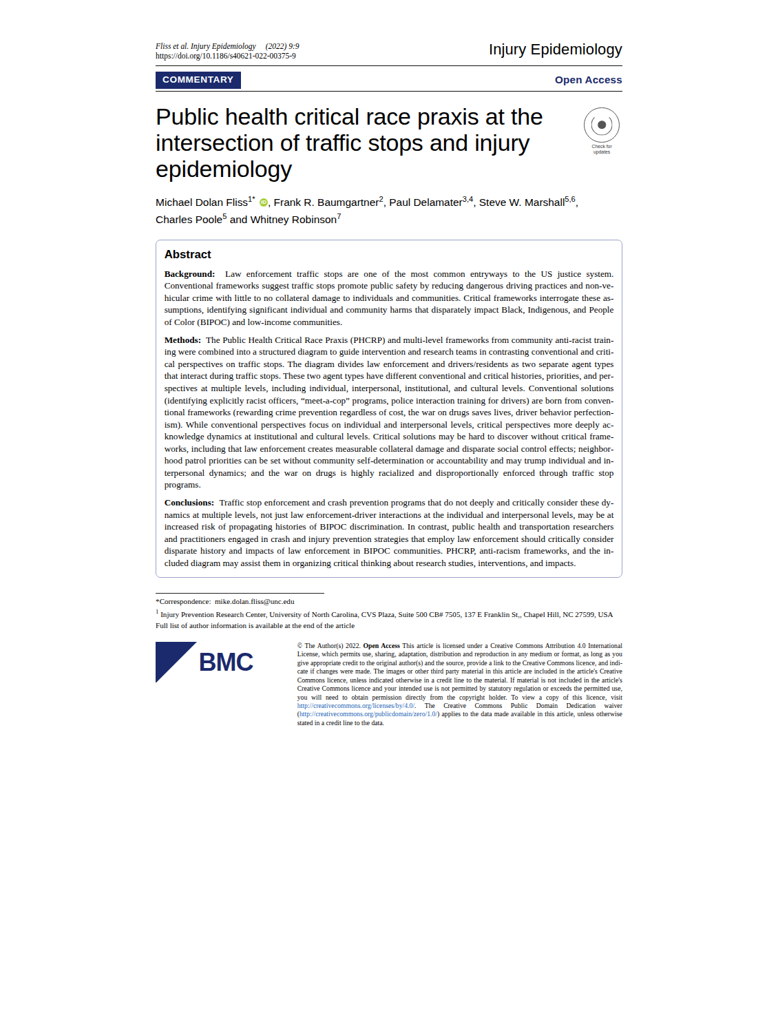Fliss et al. Injury Epidemiology (2022) 9:9
https://doi.org/10.1186/s40621-022-00375-9
Injury Epidemiology
Commentary Open Access
Check for
updates
Public health critical race praxis at the intersection of traffic stops and injury epidemiology
Michael Dolan Fliss1* , Frank R. Baumgartner2, Paul Delamater3,4, Steve W. Marshall5,6, Charles Poole5 and Whitney Robinson7
Abstract
Background: Law enforcement traffic stops are one of the most common entryways to the US justice system. Conventional frameworks suggest traffic stops promote public safety by reducing dangerous driving practices and non-vehicular crime with little to no collateral damage to individuals and communities. Critical frameworks interrogate these assumptions, identifying significant individual and community harms that disparately impact Black, Indigenous, and People of Color (BIPOC) and low-income communities.
Methods: The Public Health Critical Race Praxis (PHCRP) and multi-level frameworks from community anti-racist training were combined into a structured diagram to guide intervention and research teams in contrasting conventional and critical perspectives on traffic stops. The diagram divides law enforcement and drivers/residents as two separate agent types that interact during traffic stops. These two agent types have different conventional and critical histories, priorities, and perspectives at multiple levels, including individual, interpersonal, institutional, and cultural levels. Conventional solutions (identifying explicitly racist officers, “meet-a-cop” programs, police interaction training for drivers) are born from conventional frameworks (rewarding crime prevention regardless of cost, the war on drugs saves lives, driver behavior perfectionism). While conventional perspectives focus on individual and interpersonal levels, critical perspectives more deeply acknowledge dynamics at institutional and cultural levels. Critical solutions may be hard to discover without critical frameworks, including that law enforcement creates measurable collateral damage and disparate social control effects; neighborhood patrol priorities can be set without community self-determination or accountability and may trump individual and interpersonal dynamics; and the war on drugs is highly racialized and disproportionally enforced through traffic stop programs.
Conclusions: Traffic stop enforcement and crash prevention programs that do not deeply and critically consider these dynamics at multiple levels, not just law enforcement-driver interactions at the individual and interpersonal levels, may be at increased risk of propagating histories of BIPOC discrimination. In contrast, public health and transportation researchers and practitioners engaged in crash and injury prevention strategies that employ law enforcement should critically consider disparate history and impacts of law enforcement in BIPOC communities. PHCRP, anti-racism frameworks, and the included diagram may assist them in organizing critical thinking about research studies, interventions, and impacts.
*Correspondence: mike.dolan.fliss@unc.edu
1 Injury Prevention Research Center, University of North Carolina, CVS Plaza, Suite 500 CB# 7505, 137 E Franklin St,, Chapel Hill, NC 27599, USA
Full list of author information is available at the end of the article
BMC
© The Author(s) 2022. Open Access This article is licensed under a Creative Commons Attribution 4.0 International License, which permits use, sharing, adaptation, distribution and reproduction in any medium or format, as long as you give appropriate credit to the original author(s) and the source, provide a link to the Creative Commons licence, and indicate if changes were made. The images or other third party material in this article are included in the article's Creative Commons licence, unless indicated otherwise in a credit line to the material. If material is not included in the article's Creative Commons licence and your intended use is not permitted by statutory regulation or exceeds the permitted use, you will need to obtain permission directly from the copyright holder. To view a copy of this licence, visit http://creativecommons.org/licenses/by/4.0/. The Creative Commons Public Domain Dedication waiver (http://creativecommons.org/publicdomain/zero/1.0/) applies to the data made available in this article, unless otherwise stated in a credit line to the data.